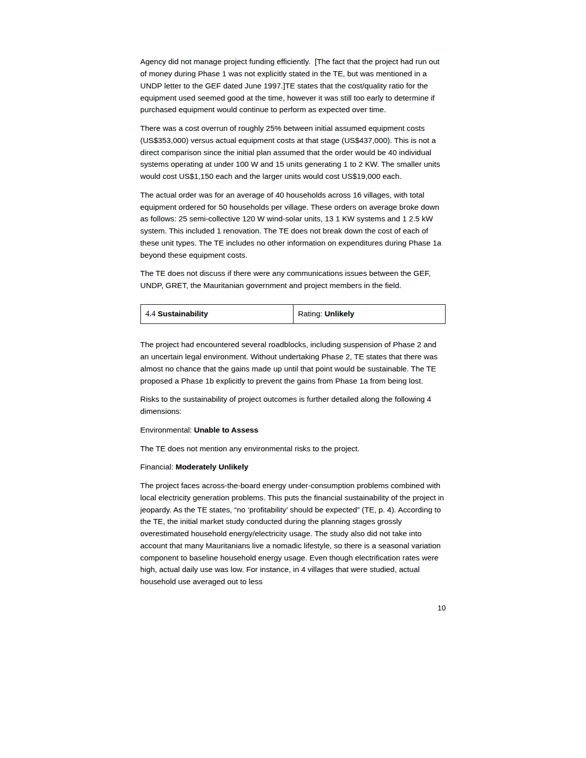Agency did not manage project funding efficiently. [The fact that the project had run out of money during Phase 1 was not explicitly stated in the TE, but was mentioned in a UNDP letter to the GEF dated June 1997.]TE states that the cost/quality ratio for the equipment used seemed good at the time, however it was still too early to determine if purchased equipment would continue to perform as expected over time.
There was a cost overrun of roughly 25% between initial assumed equipment costs (US$353,000) versus actual equipment costs at that stage (US$437,000). This is not a direct comparison since the initial plan assumed that the order would be 40 individual systems operating at under 100 W and 15 units generating 1 to 2 KW. The smaller units would cost US$1,150 each and the larger units would cost US$19,000 each.
The actual order was for an average of 40 households across 16 villages, with total equipment ordered for 50 households per village. These orders on average broke down as follows: 25 semi-collective 120 W wind-solar units, 13 1 KW systems and 1 2.5 kW system. This included 1 renovation. The TE does not break down the cost of each of these unit types. The TE includes no other information on expenditures during Phase 1a beyond these equipment costs.
The TE does not discuss if there were any communications issues between the GEF, UNDP, GRET, the Mauritanian government and project members in the field.
| 4.4 Sustainability | Rating: Unlikely |
The project had encountered several roadblocks, including suspension of Phase 2 and an uncertain legal environment. Without undertaking Phase 2, TE states that there was almost no chance that the gains made up until that point would be sustainable. The TE proposed a Phase 1b explicitly to prevent the gains from Phase 1a from being lost.
Risks to the sustainability of project outcomes is further detailed along the following 4 dimensions:
Environmental: Unable to Assess
The TE does not mention any environmental risks to the project.
Financial: Moderately Unlikely
The project faces across-the-board energy under-consumption problems combined with local electricity generation problems. This puts the financial sustainability of the project in jeopardy. As the TE states, “no ‘profitability’ should be expected” (TE, p. 4). According to the TE, the initial market study conducted during the planning stages grossly overestimated household energy/electricity usage. The study also did not take into account that many Mauritanians live a nomadic lifestyle, so there is a seasonal variation component to baseline household energy usage. Even though electrification rates were high, actual daily use was low. For instance, in 4 villages that were studied, actual household use averaged out to less
10